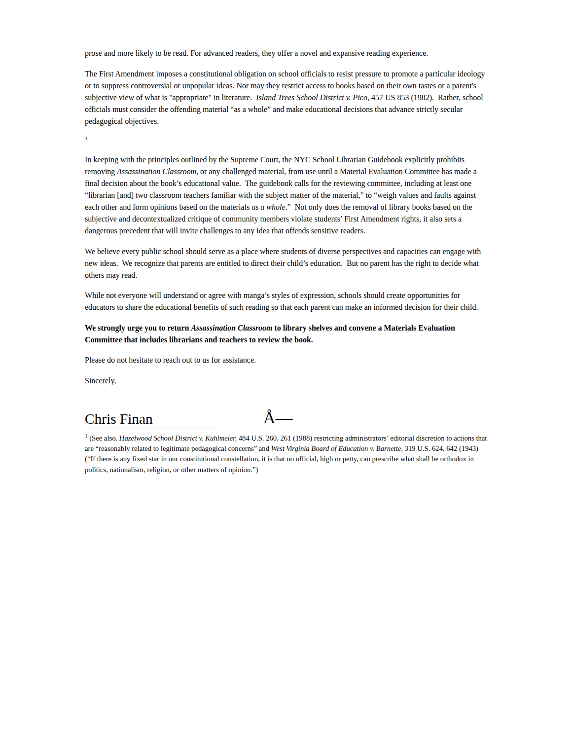prose and more likely to be read. For advanced readers, they offer a novel and expansive reading experience.
The First Amendment imposes a constitutional obligation on school officials to resist pressure to promote a particular ideology or to suppress controversial or unpopular ideas. Nor may they restrict access to books based on their own tastes or a parent's subjective view of what is "appropriate" in literature. Island Trees School District v. Pico, 457 US 853 (1982). Rather, school officials must consider the offending material “as a whole” and make educational decisions that advance strictly secular pedagogical objectives.
1
In keeping with the principles outlined by the Supreme Court, the NYC School Librarian Guidebook explicitly prohibits removing Assassination Classroom, or any challenged material, from use until a Material Evaluation Committee has made a final decision about the book’s educational value. The guidebook calls for the reviewing committee, including at least one “librarian [and] two classroom teachers familiar with the subject matter of the material,” to “weigh values and faults against each other and form opinions based on the materials as a whole.” Not only does the removal of library books based on the subjective and decontextualized critique of community members violate students’ First Amendment rights, it also sets a dangerous precedent that will invite challenges to any idea that offends sensitive readers.
We believe every public school should serve as a place where students of diverse perspectives and capacities can engage with new ideas. We recognize that parents are entitled to direct their child’s education. But no parent has the right to decide what others may read.
While not everyone will understand or agree with manga’s styles of expression, schools should create opportunities for educators to share the educational benefits of such reading so that each parent can make an informed decision for their child.
We strongly urge you to return Assassination Classroom to library shelves and convene a Materials Evaluation Committee that includes librarians and teachers to review the book.
Please do not hesitate to reach out to us for assistance.
Sincerely,
Chris Finan Å—
1 (See also, Hazelwood School District v. Kuhlmeier, 484 U.S. 260, 261 (1988) restricting administrators’ editorial discretion to actions that are “reasonably related to legitimate pedagogical concerns” and West Virginia Board of Education v. Barnette, 319 U.S. 624, 642 (1943)(“If there is any fixed star in our constitutional constellation, it is that no official, high or petty, can prescribe what shall be orthodox in politics, nationalism, religion, or other matters of opinion.”)